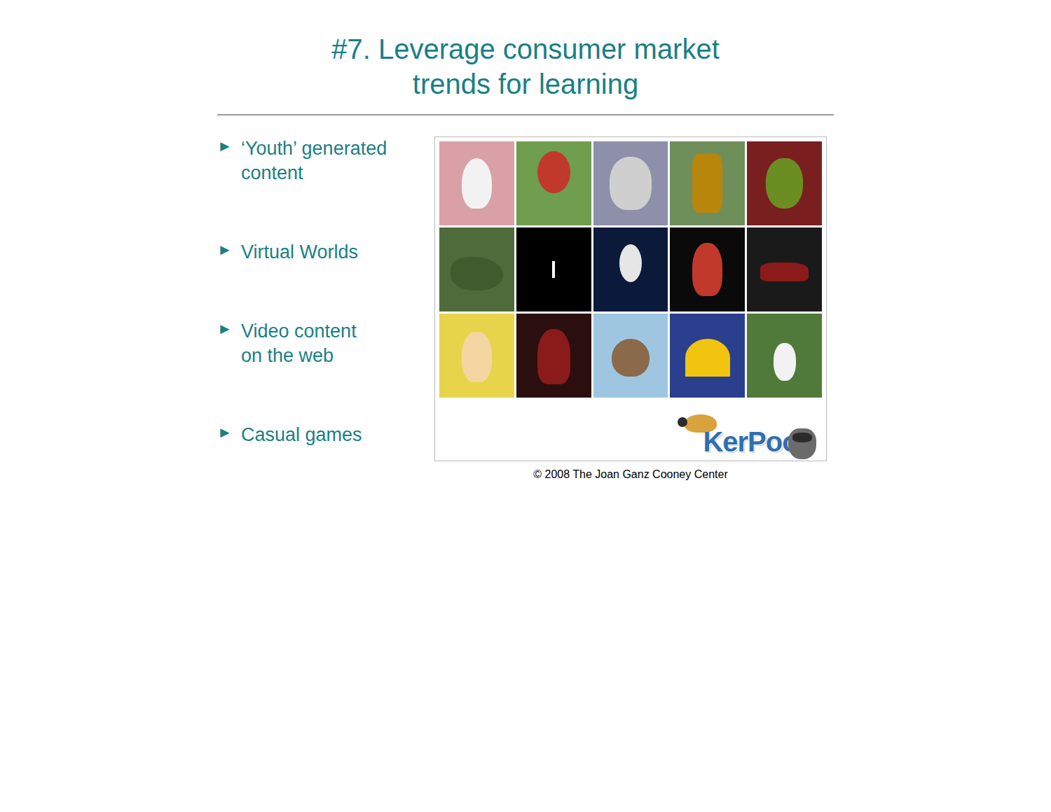#7. Leverage consumer market
trends for learning
‘Youth’ generated content
Virtual Worlds
Video content
on the web
Casual games
KerPoof™
© 2008 The Joan Ganz Cooney Center